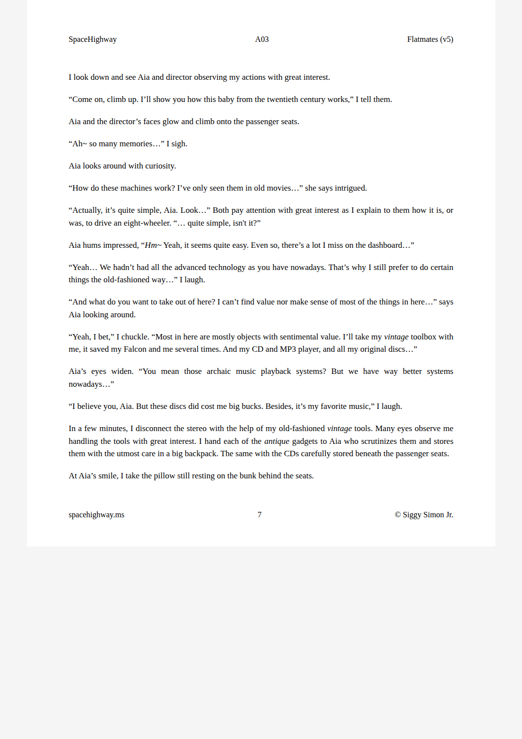SpaceHighway
A03
Flatmates (v5)
I look down and see Aia and director observing my actions with great interest.
“Come on, climb up. I’ll show you how this baby from the twentieth century works,” I tell them.
Aia and the director’s faces glow and climb onto the passenger seats.
“Ah~ so many memories…” I sigh.
Aia looks around with curiosity.
“How do these machines work? I’ve only seen them in old movies…” she says intrigued.
“Actually, it’s quite simple, Aia. Look…” Both pay attention with great interest as I explain to them how it is, or was, to drive an eight-wheeler. “… quite simple, isn't it?”
Aia hums impressed, “Hm~ Yeah, it seems quite easy. Even so, there’s a lot I miss on the dashboard…”
“Yeah… We hadn’t had all the advanced technology as you have nowadays. That’s why I still prefer to do certain things the old-fashioned way…” I laugh.
“And what do you want to take out of here? I can’t find value nor make sense of most of the things in here…” says Aia looking around.
“Yeah, I bet,” I chuckle. “Most in here are mostly objects with sentimental value. I’ll take my vintage toolbox with me, it saved my Falcon and me several times. And my CD and MP3 player, and all my original discs…”
Aia’s eyes widen. “You mean those archaic music playback systems? But we have way better systems nowadays…”
“I believe you, Aia. But these discs did cost me big bucks. Besides, it’s my favorite music,” I laugh.
In a few minutes, I disconnect the stereo with the help of my old-fashioned vintage tools. Many eyes observe me handling the tools with great interest. I hand each of the antique gadgets to Aia who scrutinizes them and stores them with the utmost care in a big backpack. The same with the CDs carefully stored beneath the passenger seats.
At Aia’s smile, I take the pillow still resting on the bunk behind the seats.
spacehighway.ms
7
© Siggy Simon Jr.